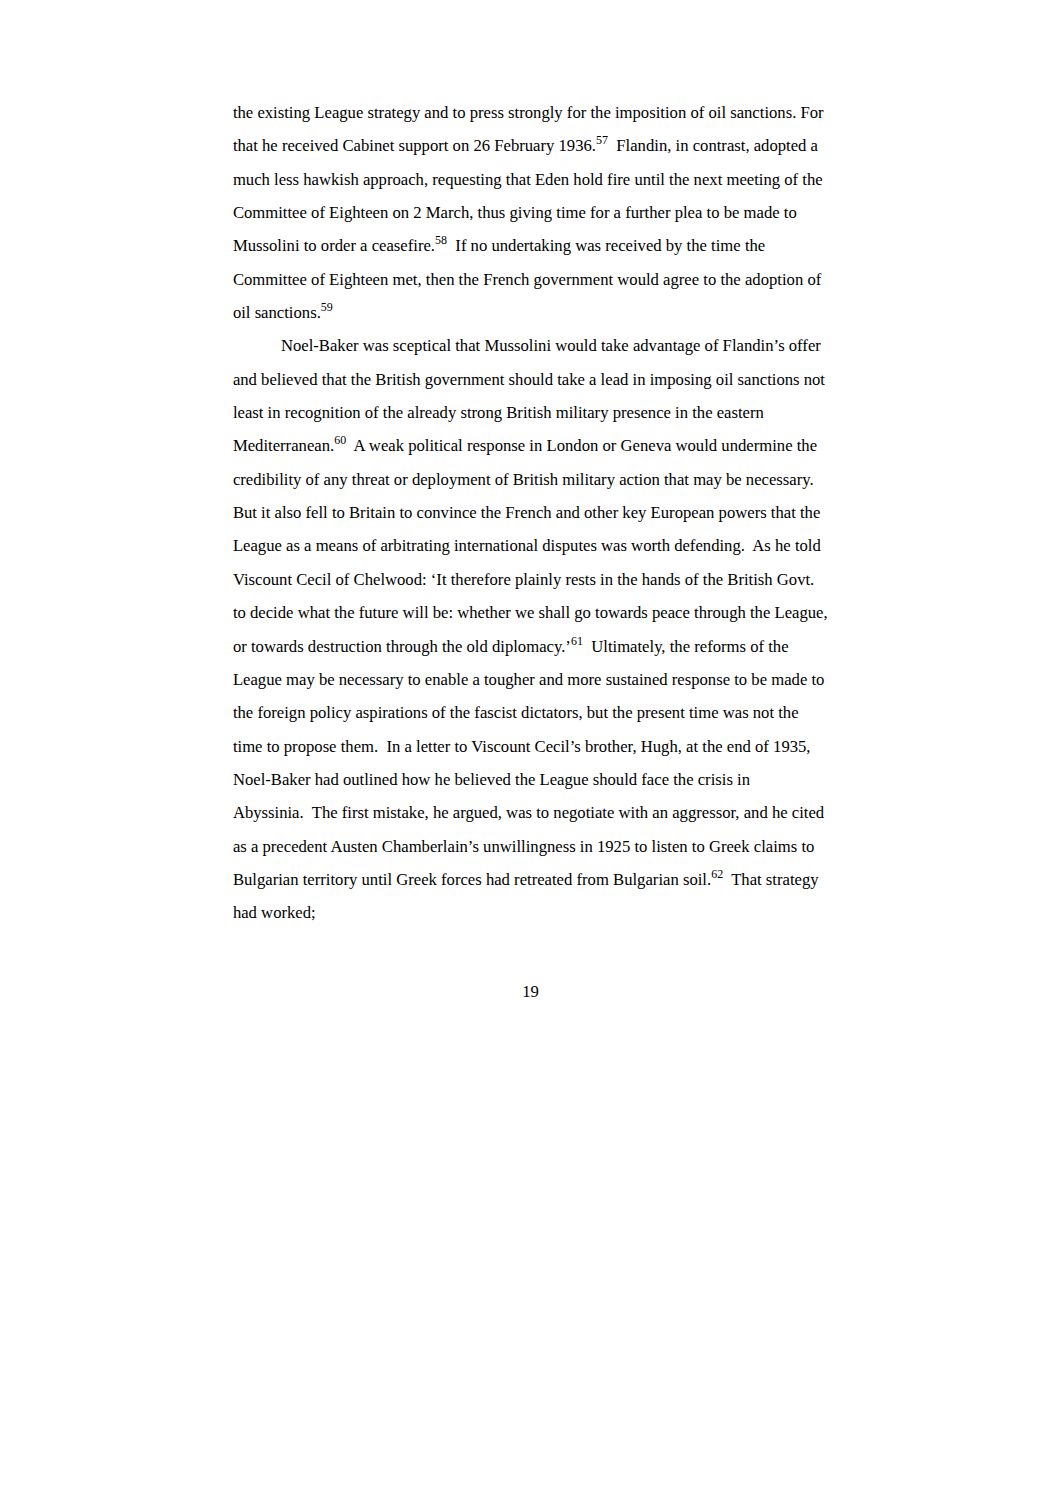the existing League strategy and to press strongly for the imposition of oil sanctions. For that he received Cabinet support on 26 February 1936.57 Flandin, in contrast, adopted a much less hawkish approach, requesting that Eden hold fire until the next meeting of the Committee of Eighteen on 2 March, thus giving time for a further plea to be made to Mussolini to order a ceasefire.58 If no undertaking was received by the time the Committee of Eighteen met, then the French government would agree to the adoption of oil sanctions.59
Noel-Baker was sceptical that Mussolini would take advantage of Flandin’s offer and believed that the British government should take a lead in imposing oil sanctions not least in recognition of the already strong British military presence in the eastern Mediterranean.60 A weak political response in London or Geneva would undermine the credibility of any threat or deployment of British military action that may be necessary. But it also fell to Britain to convince the French and other key European powers that the League as a means of arbitrating international disputes was worth defending. As he told Viscount Cecil of Chelwood: ‘It therefore plainly rests in the hands of the British Govt. to decide what the future will be: whether we shall go towards peace through the League, or towards destruction through the old diplomacy.’61 Ultimately, the reforms of the League may be necessary to enable a tougher and more sustained response to be made to the foreign policy aspirations of the fascist dictators, but the present time was not the time to propose them. In a letter to Viscount Cecil’s brother, Hugh, at the end of 1935, Noel-Baker had outlined how he believed the League should face the crisis in Abyssinia. The first mistake, he argued, was to negotiate with an aggressor, and he cited as a precedent Austen Chamberlain’s unwillingness in 1925 to listen to Greek claims to Bulgarian territory until Greek forces had retreated from Bulgarian soil.62 That strategy had worked;
19